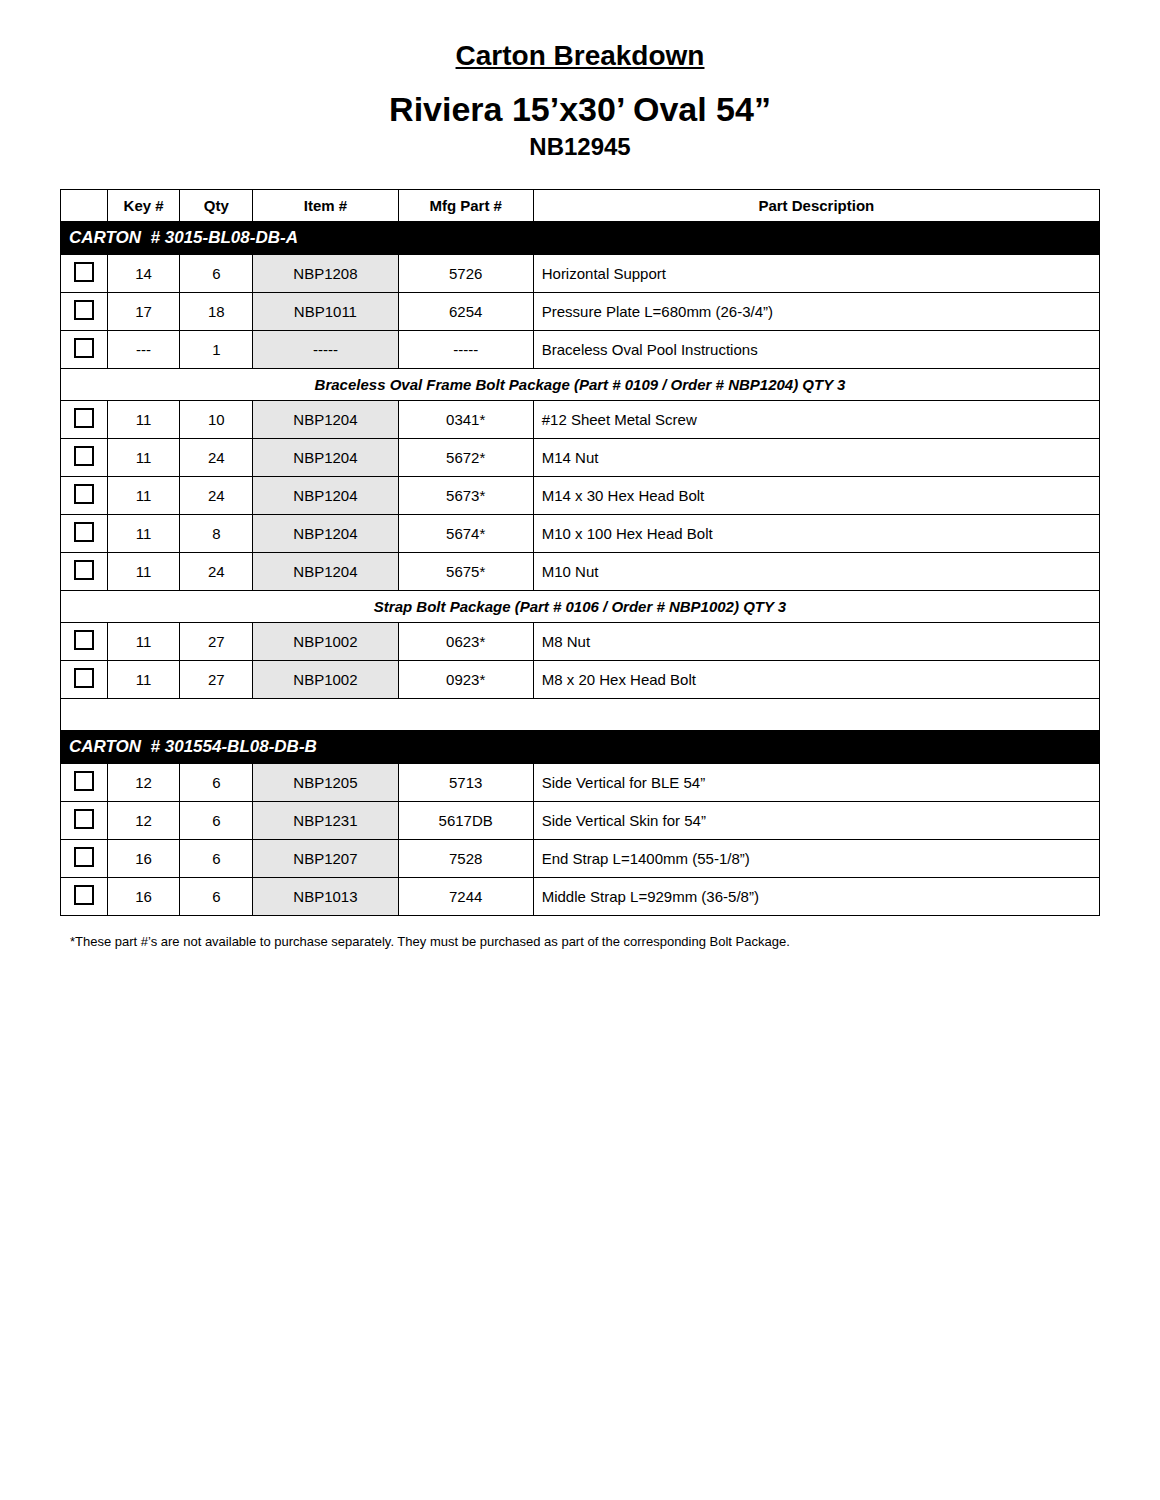Carton Breakdown
Riviera 15’x30’ Oval 54”
NB12945
| | Key # | Qty | Item # | Mfg Part # | Part Description |
| --- | --- | --- | --- | --- | --- |
| CARTON # 3015-BL08-DB-A | |
| | 14 | 6 | NBP1208 | 5726 | Horizontal Support |
| | 17 | 18 | NBP1011 | 6254 | Pressure Plate L=680mm (26-3/4”) |
| | --- | 1 | ----- | ----- | Braceless Oval Pool Instructions |
| Braceless Oval Frame Bolt Package (Part # 0109 / Order # NBP1204) QTY 3 |
| | 11 | 10 | NBP1204 | 0341* | #12 Sheet Metal Screw |
| | 11 | 24 | NBP1204 | 5672* | M14 Nut |
| | 11 | 24 | NBP1204 | 5673* | M14 x 30 Hex Head Bolt |
| | 11 | 8 | NBP1204 | 5674* | M10 x 100 Hex Head Bolt |
| | 11 | 24 | NBP1204 | 5675* | M10 Nut |
| Strap Bolt Package (Part # 0106 / Order # NBP1002) QTY 3 |
| | 11 | 27 | NBP1002 | 0623* | M8 Nut |
| | 11 | 27 | NBP1002 | 0923* | M8 x 20 Hex Head Bolt |
| CARTON # 301554-BL08-DB-B | |
| | 12 | 6 | NBP1205 | 5713 | Side Vertical for BLE 54” |
| | 12 | 6 | NBP1231 | 5617DB | Side Vertical Skin for 54” |
| | 16 | 6 | NBP1207 | 7528 | End Strap L=1400mm (55-1/8”) |
| | 16 | 6 | NBP1013 | 7244 | Middle Strap L=929mm (36-5/8”) |
*These part #’s are not available to purchase separately. They must be purchased as part of the corresponding Bolt Package.